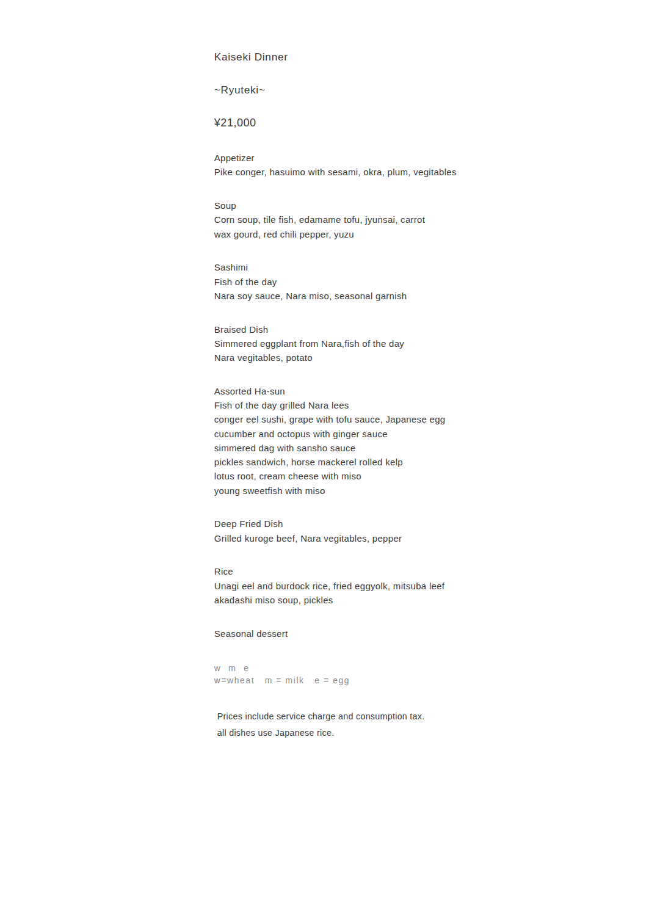Kaiseki Dinner
~Ryuteki~
¥21,000
Appetizer
Pike conger, hasuimo with sesami, okra, plum, vegitables
Soup
Corn soup, tile fish, edamame tofu, jyunsai, carrot
wax gourd, red chili pepper, yuzu
Sashimi
Fish of the day
Nara soy sauce, Nara miso, seasonal garnish
Braised Dish
Simmered eggplant from Nara,fish of the day
Nara vegitables, potato
Assorted Ha-sun
Fish of the day grilled Nara lees
conger eel sushi, grape with tofu sauce, Japanese egg
cucumber and octopus with ginger sauce
simmered dag with sansho sauce
pickles sandwich, horse mackerel rolled kelp
lotus root, cream cheese with miso
young sweetfish with miso
Deep Fried Dish
Grilled kuroge beef, Nara vegitables, pepper
Rice
Unagi eel and burdock rice, fried eggyolk, mitsuba leef
akadashi miso soup, pickles
Seasonal dessert
w m e
w=wheat m = milk e = egg
Prices include service charge and consumption tax.
all dishes use Japanese rice.